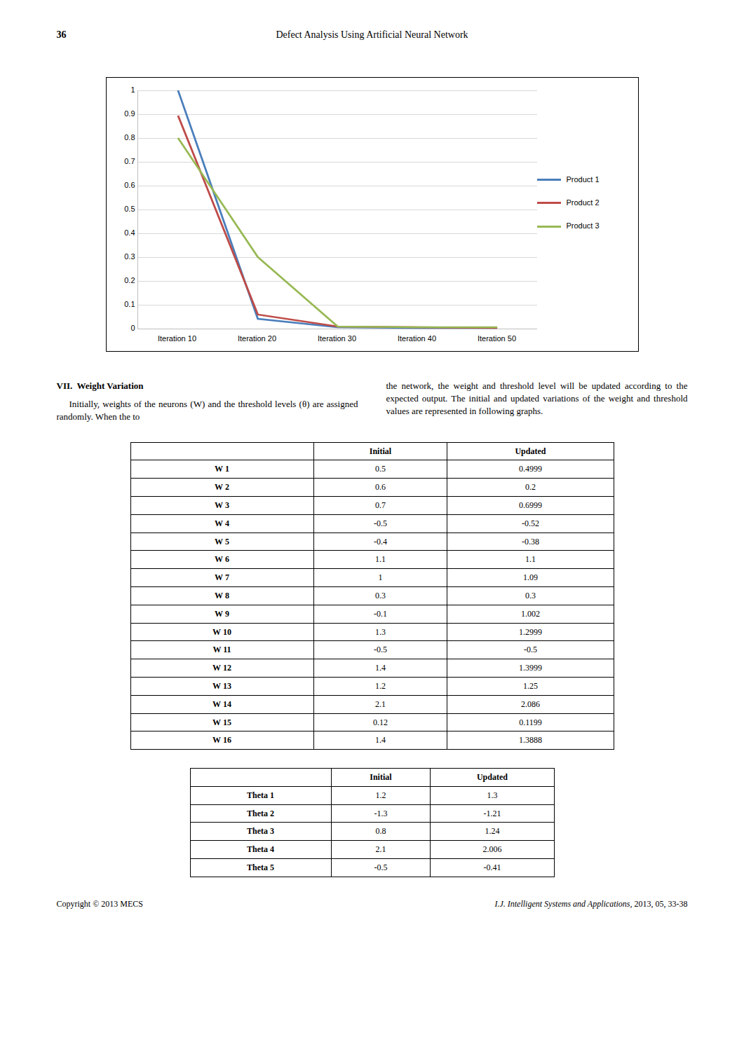36
Defect Analysis Using Artificial Neural Network
1 0.9 0.8 0.7 0.6 0.5 0.4 0.3 0.2 0.1 0
Iteration 10 Iteration 20 Iteration 30 Iteration 40 Iteration 50
Product 1
Product 2
Product 3
VII. Weight Variation
Initially, weights of the neurons (W) and the threshold levels (θ) are assigned randomly. When the to
the network, the weight and threshold level will be updated according to the expected output. The initial and updated variations of the weight and threshold values are represented in following graphs.
| | Initial | Updated |
| --- | --- | --- |
| W 1 | 0.5 | 0.4999 |
| W 2 | 0.6 | 0.2 |
| W 3 | 0.7 | 0.6999 |
| W 4 | -0.5 | -0.52 |
| W 5 | -0.4 | -0.38 |
| W 6 | 1.1 | 1.1 |
| W 7 | 1 | 1.09 |
| W 8 | 0.3 | 0.3 |
| W 9 | -0.1 | 1.002 |
| W 10 | 1.3 | 1.2999 |
| W 11 | -0.5 | -0.5 |
| W 12 | 1.4 | 1.3999 |
| W 13 | 1.2 | 1.25 |
| W 14 | 2.1 | 2.086 |
| W 15 | 0.12 | 0.1199 |
| W 16 | 1.4 | 1.3888 |
| | Initial | Updated |
| --- | --- | --- |
| Theta 1 | 1.2 | 1.3 |
| Theta 2 | -1.3 | -1.21 |
| Theta 3 | 0.8 | 1.24 |
| Theta 4 | 2.1 | 2.006 |
| Theta 5 | -0.5 | -0.41 |
Copyright © 2013 MECS
I.J. Intelligent Systems and Applications, 2013, 05, 33-38